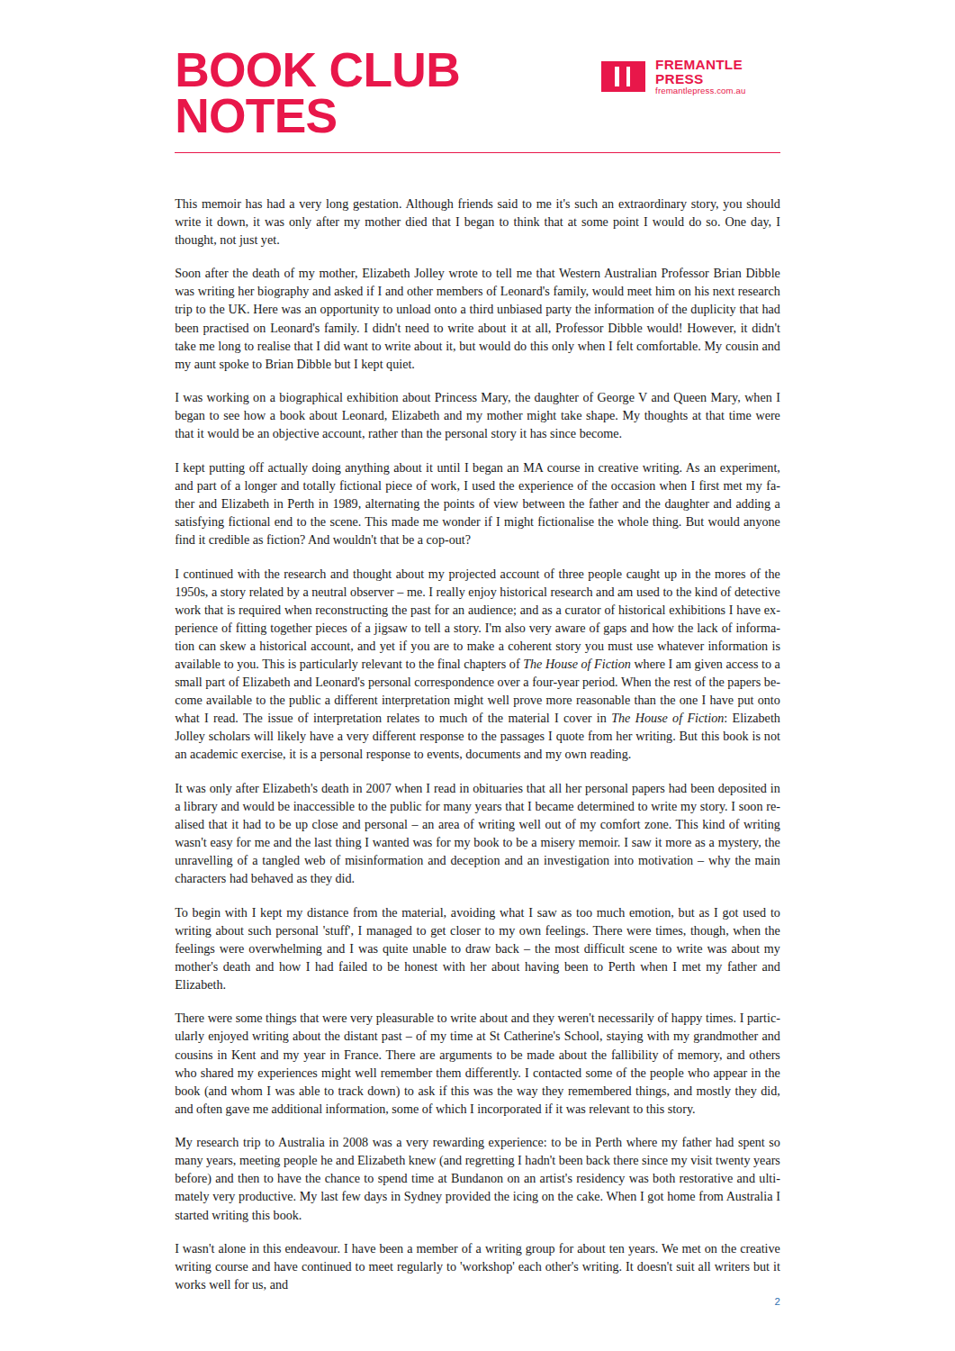Book Club Notes
FREMANTLE PRESS fremantlepress.com.au
This memoir has had a very long gestation. Although friends said to me it's such an extraordinary story, you should write it down, it was only after my mother died that I began to think that at some point I would do so. One day, I thought, not just yet.
Soon after the death of my mother, Elizabeth Jolley wrote to tell me that Western Australian Professor Brian Dibble was writing her biography and asked if I and other members of Leonard's family, would meet him on his next research trip to the UK. Here was an opportunity to unload onto a third unbiased party the information of the duplicity that had been practised on Leonard's family. I didn't need to write about it at all, Professor Dibble would! However, it didn't take me long to realise that I did want to write about it, but would do this only when I felt comfortable. My cousin and my aunt spoke to Brian Dibble but I kept quiet.
I was working on a biographical exhibition about Princess Mary, the daughter of George V and Queen Mary, when I began to see how a book about Leonard, Elizabeth and my mother might take shape. My thoughts at that time were that it would be an objective account, rather than the personal story it has since become.
I kept putting off actually doing anything about it until I began an MA course in creative writing. As an experiment, and part of a longer and totally fictional piece of work, I used the experience of the occasion when I first met my father and Elizabeth in Perth in 1989, alternating the points of view between the father and the daughter and adding a satisfying fictional end to the scene. This made me wonder if I might fictionalise the whole thing. But would anyone find it credible as fiction? And wouldn't that be a cop-out?
I continued with the research and thought about my projected account of three people caught up in the mores of the 1950s, a story related by a neutral observer – me. I really enjoy historical research and am used to the kind of detective work that is required when reconstructing the past for an audience; and as a curator of historical exhibitions I have experience of fitting together pieces of a jigsaw to tell a story. I'm also very aware of gaps and how the lack of information can skew a historical account, and yet if you are to make a coherent story you must use whatever information is available to you. This is particularly relevant to the final chapters of The House of Fiction where I am given access to a small part of Elizabeth and Leonard's personal correspondence over a four-year period. When the rest of the papers become available to the public a different interpretation might well prove more reasonable than the one I have put onto what I read. The issue of interpretation relates to much of the material I cover in The House of Fiction: Elizabeth Jolley scholars will likely have a very different response to the passages I quote from her writing. But this book is not an academic exercise, it is a personal response to events, documents and my own reading.
It was only after Elizabeth's death in 2007 when I read in obituaries that all her personal papers had been deposited in a library and would be inaccessible to the public for many years that I became determined to write my story. I soon realised that it had to be up close and personal – an area of writing well out of my comfort zone. This kind of writing wasn't easy for me and the last thing I wanted was for my book to be a misery memoir. I saw it more as a mystery, the unravelling of a tangled web of misinformation and deception and an investigation into motivation – why the main characters had behaved as they did.
To begin with I kept my distance from the material, avoiding what I saw as too much emotion, but as I got used to writing about such personal 'stuff', I managed to get closer to my own feelings. There were times, though, when the feelings were overwhelming and I was quite unable to draw back – the most difficult scene to write was about my mother's death and how I had failed to be honest with her about having been to Perth when I met my father and Elizabeth.
There were some things that were very pleasurable to write about and they weren't necessarily of happy times. I particularly enjoyed writing about the distant past – of my time at St Catherine's School, staying with my grandmother and cousins in Kent and my year in France. There are arguments to be made about the fallibility of memory, and others who shared my experiences might well remember them differently. I contacted some of the people who appear in the book (and whom I was able to track down) to ask if this was the way they remembered things, and mostly they did, and often gave me additional information, some of which I incorporated if it was relevant to this story.
My research trip to Australia in 2008 was a very rewarding experience: to be in Perth where my father had spent so many years, meeting people he and Elizabeth knew (and regretting I hadn't been back there since my visit twenty years before) and then to have the chance to spend time at Bundanon on an artist's residency was both restorative and ultimately very productive. My last few days in Sydney provided the icing on the cake. When I got home from Australia I started writing this book.
I wasn't alone in this endeavour. I have been a member of a writing group for about ten years. We met on the creative writing course and have continued to meet regularly to 'workshop' each other's writing. It doesn't suit all writers but it works well for us, and
2